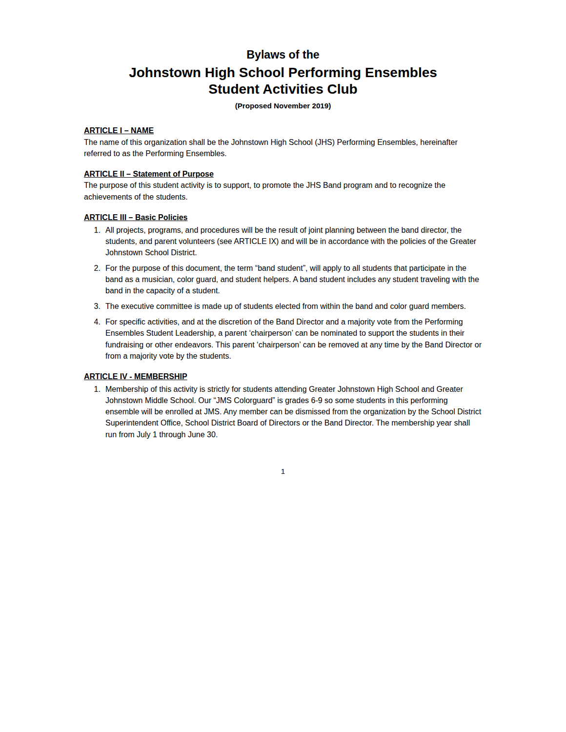Bylaws of the
Johnstown High School Performing Ensembles
Student Activities Club
(Proposed November 2019)
ARTICLE I – NAME
The name of this organization shall be the Johnstown High School (JHS) Performing Ensembles, hereinafter referred to as the Performing Ensembles.
ARTICLE II – Statement of Purpose
The purpose of this student activity is to support, to promote the JHS Band program and to recognize the achievements of the students.
ARTICLE III – Basic Policies
All projects, programs, and procedures will be the result of joint planning between the band director, the students, and parent volunteers (see ARTICLE IX) and will be in accordance with the policies of the Greater Johnstown School District.
For the purpose of this document, the term “band student”, will apply to all students that participate in the band as a musician, color guard, and student helpers. A band student includes any student traveling with the band in the capacity of a student.
The executive committee is made up of students elected from within the band and color guard members.
For specific activities, and at the discretion of the Band Director and a majority vote from the Performing Ensembles Student Leadership, a parent ‘chairperson’ can be nominated to support the students in their fundraising or other endeavors. This parent ‘chairperson’ can be removed at any time by the Band Director or from a majority vote by the students.
ARTICLE IV - MEMBERSHIP
Membership of this activity is strictly for students attending Greater Johnstown High School and Greater Johnstown Middle School. Our “JMS Colorguard” is grades 6-9 so some students in this performing ensemble will be enrolled at JMS. Any member can be dismissed from the organization by the School District Superintendent Office, School District Board of Directors or the Band Director. The membership year shall run from July 1 through June 30.
1